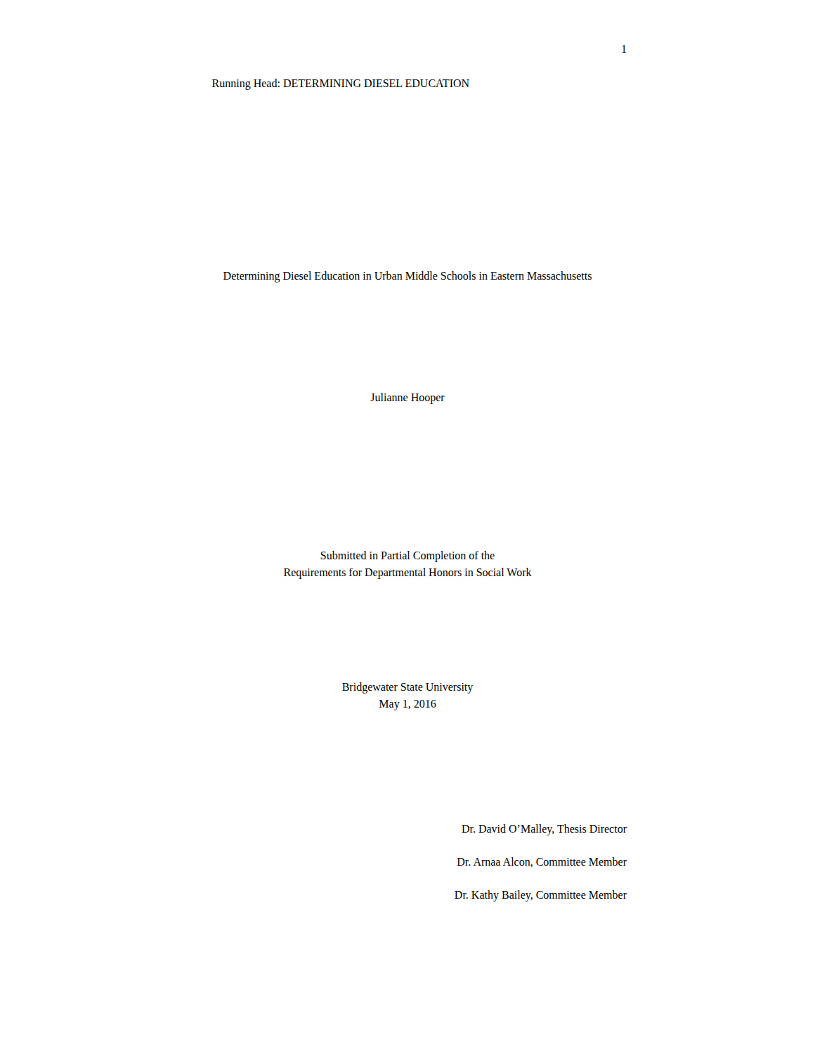1
Running Head: DETERMINING DIESEL EDUCATION
Determining Diesel Education in Urban Middle Schools in Eastern Massachusetts
Julianne Hooper
Submitted in Partial Completion of the
Requirements for Departmental Honors in Social Work
Bridgewater State University
May 1, 2016
Dr. David O’Malley, Thesis Director
Dr. Arnaa Alcon, Committee Member
Dr. Kathy Bailey, Committee Member